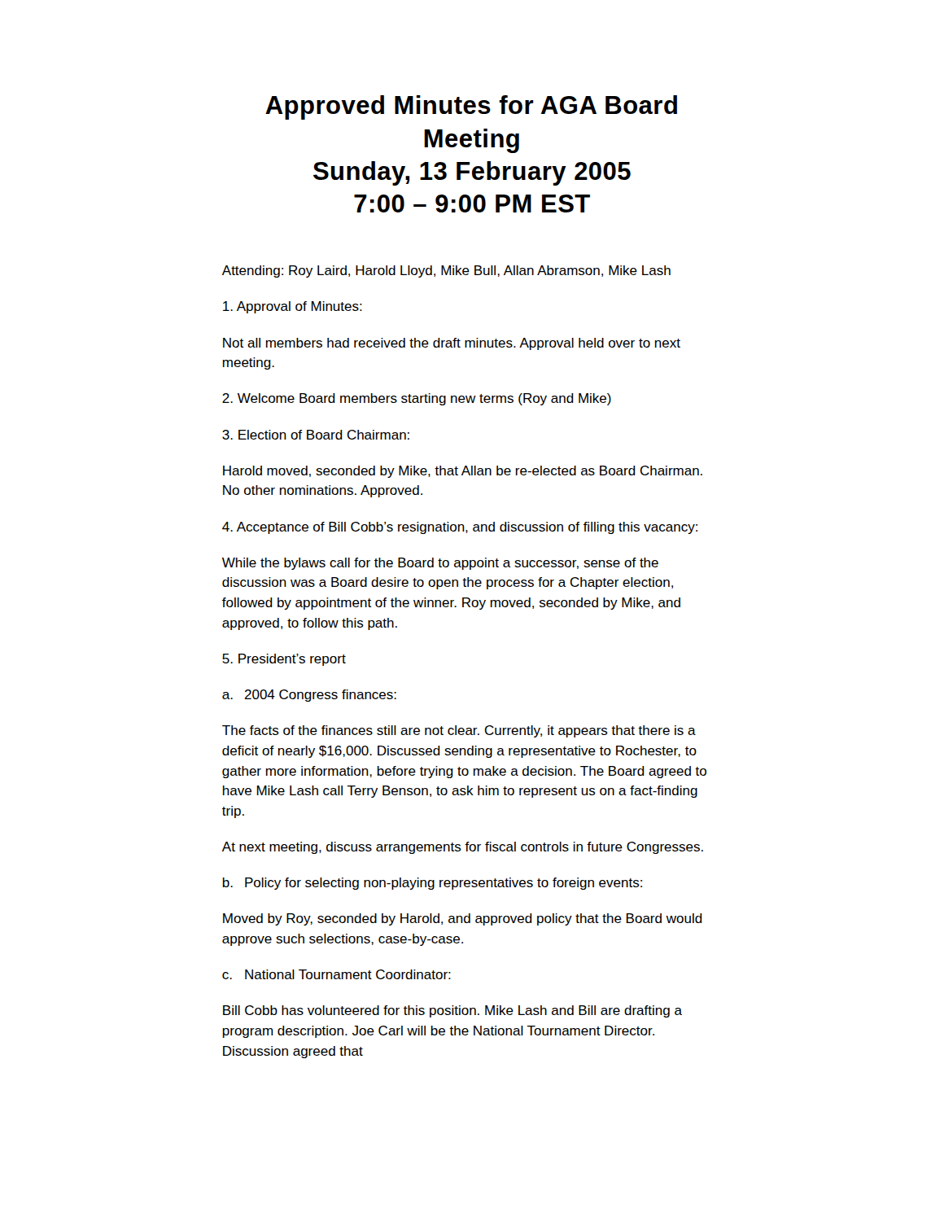Approved Minutes for AGA Board Meeting Sunday, 13 February 2005 7:00 – 9:00 PM EST
Attending: Roy Laird, Harold Lloyd, Mike Bull, Allan Abramson, Mike Lash
1. Approval of Minutes:
Not all members had received the draft minutes. Approval held over to next meeting.
2. Welcome Board members starting new terms (Roy and Mike)
3. Election of Board Chairman:
Harold moved, seconded by Mike, that Allan be re-elected as Board Chairman. No other nominations. Approved.
4. Acceptance of Bill Cobb’s resignation, and discussion of filling this vacancy:
While the bylaws call for the Board to appoint a successor, sense of the discussion was a Board desire to open the process for a Chapter election, followed by appointment of the winner. Roy moved, seconded by Mike, and approved, to follow this path.
5. President’s report
a. 2004 Congress finances:
The facts of the finances still are not clear. Currently, it appears that there is a deficit of nearly $16,000. Discussed sending a representative to Rochester, to gather more information, before trying to make a decision. The Board agreed to have Mike Lash call Terry Benson, to ask him to represent us on a fact-finding trip.
At next meeting, discuss arrangements for fiscal controls in future Congresses.
b. Policy for selecting non-playing representatives to foreign events:
Moved by Roy, seconded by Harold, and approved policy that the Board would approve such selections, case-by-case.
c. National Tournament Coordinator:
Bill Cobb has volunteered for this position. Mike Lash and Bill are drafting a program description. Joe Carl will be the National Tournament Director. Discussion agreed that